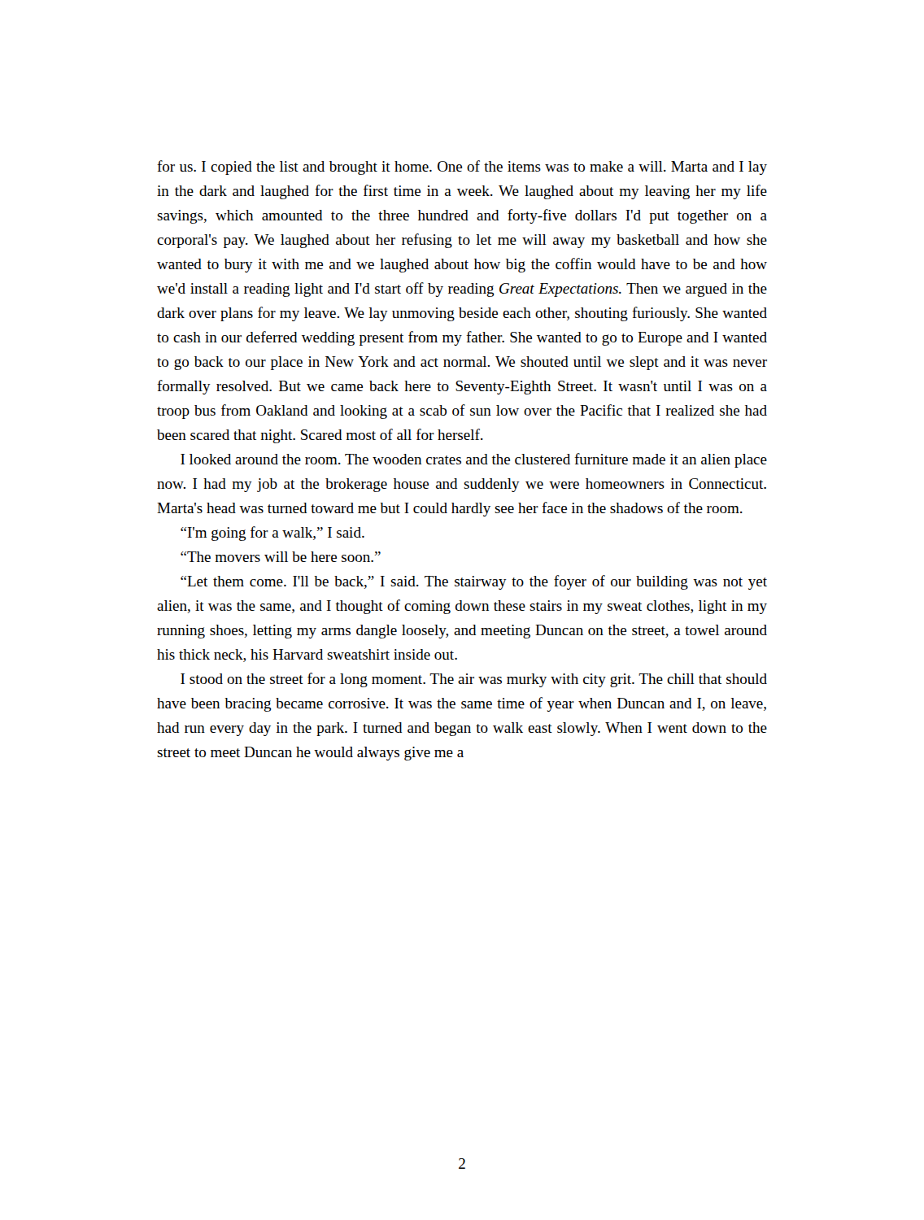for us. I copied the list and brought it home. One of the items was to make a will. Marta and I lay in the dark and laughed for the first time in a week. We laughed about my leaving her my life savings, which amounted to the three hundred and forty-five dollars I'd put together on a corporal's pay. We laughed about her refusing to let me will away my basketball and how she wanted to bury it with me and we laughed about how big the coffin would have to be and how we'd install a reading light and I'd start off by reading Great Expectations. Then we argued in the dark over plans for my leave. We lay unmoving beside each other, shouting furiously. She wanted to cash in our deferred wedding present from my father. She wanted to go to Europe and I wanted to go back to our place in New York and act normal. We shouted until we slept and it was never formally resolved. But we came back here to Seventy-Eighth Street. It wasn't until I was on a troop bus from Oakland and looking at a scab of sun low over the Pacific that I realized she had been scared that night. Scared most of all for herself.
I looked around the room. The wooden crates and the clustered furniture made it an alien place now. I had my job at the brokerage house and suddenly we were homeowners in Connecticut. Marta's head was turned toward me but I could hardly see her face in the shadows of the room.
“I'm going for a walk,” I said.
“The movers will be here soon.”
“Let them come. I'll be back,” I said. The stairway to the foyer of our building was not yet alien, it was the same, and I thought of coming down these stairs in my sweat clothes, light in my running shoes, letting my arms dangle loosely, and meeting Duncan on the street, a towel around his thick neck, his Harvard sweatshirt inside out.
I stood on the street for a long moment. The air was murky with city grit. The chill that should have been bracing became corrosive. It was the same time of year when Duncan and I, on leave, had run every day in the park. I turned and began to walk east slowly. When I went down to the street to meet Duncan he would always give me a
2